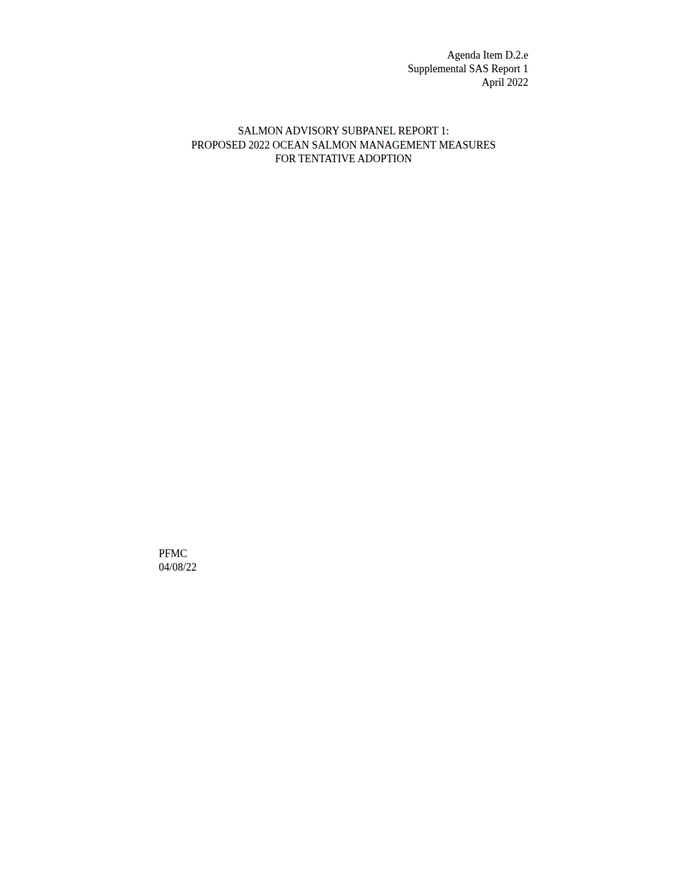Agenda Item D.2.e
Supplemental SAS Report 1
April 2022
Salmon Advisory Subpanel Report 1:
Proposed 2022 Ocean Salmon Management Measures
for Tentative Adoption
PFMC
04/08/22